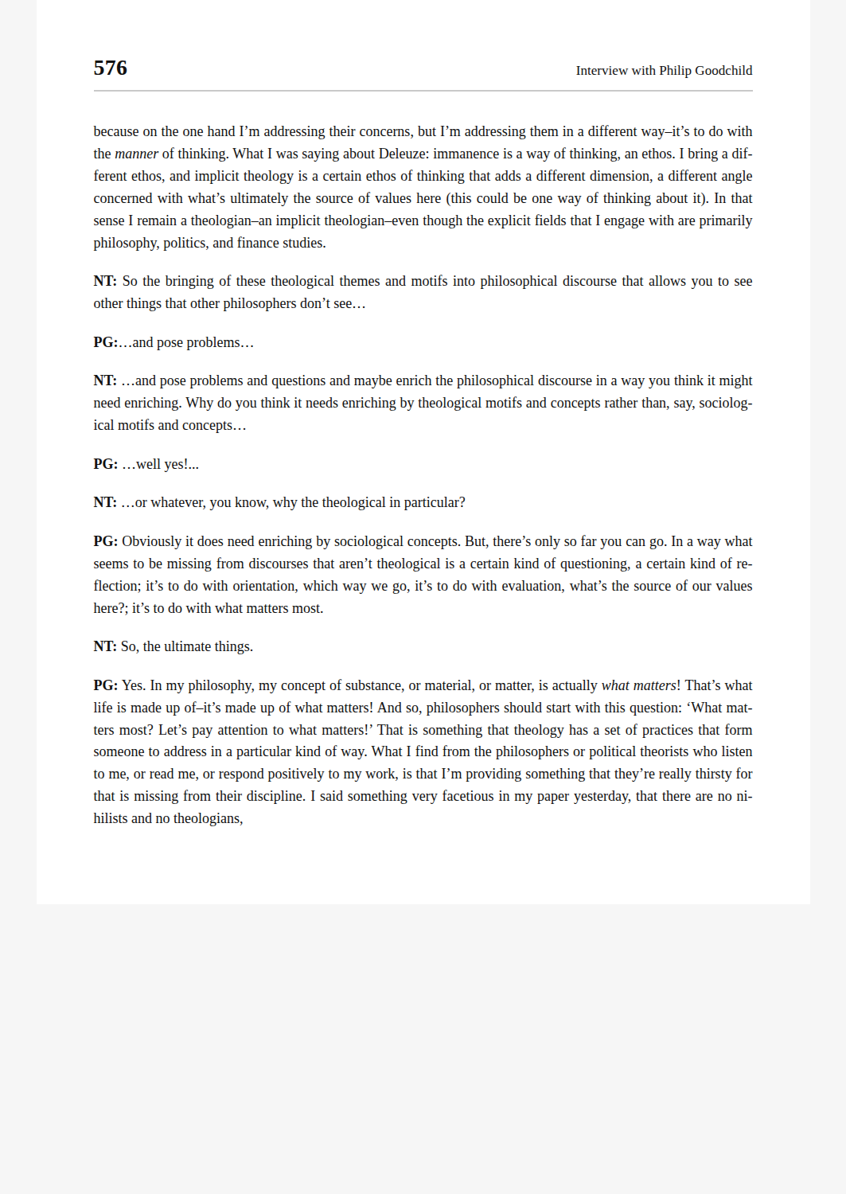576
Interview with Philip Goodchild
because on the one hand I’m addressing their concerns, but I’m addressing them in a different way–it’s to do with the manner of thinking. What I was saying about Deleuze: immanence is a way of thinking, an ethos. I bring a different ethos, and implicit theology is a certain ethos of thinking that adds a different dimension, a different angle concerned with what’s ultimately the source of values here (this could be one way of thinking about it). In that sense I remain a theologian–an implicit theologian–even though the explicit fields that I engage with are primarily philosophy, politics, and finance studies.
NT: So the bringing of these theological themes and motifs into philosophical discourse that allows you to see other things that other philosophers don’t see…
PG:…and pose problems…
NT: …and pose problems and questions and maybe enrich the philosophical discourse in a way you think it might need enriching. Why do you think it needs enriching by theological motifs and concepts rather than, say, sociological motifs and concepts…
PG: …well yes!...
NT: …or whatever, you know, why the theological in particular?
PG: Obviously it does need enriching by sociological concepts. But, there’s only so far you can go. In a way what seems to be missing from discourses that aren’t theological is a certain kind of questioning, a certain kind of reflection; it’s to do with orientation, which way we go, it’s to do with evaluation, what’s the source of our values here?; it’s to do with what matters most.
NT: So, the ultimate things.
PG: Yes. In my philosophy, my concept of substance, or material, or matter, is actually what matters! That’s what life is made up of–it’s made up of what matters! And so, philosophers should start with this question: ‘What matters most? Let’s pay attention to what matters!’ That is something that theology has a set of practices that form someone to address in a particular kind of way. What I find from the philosophers or political theorists who listen to me, or read me, or respond positively to my work, is that I’m providing something that they’re really thirsty for that is missing from their discipline. I said something very facetious in my paper yesterday, that there are no nihilists and no theologians,